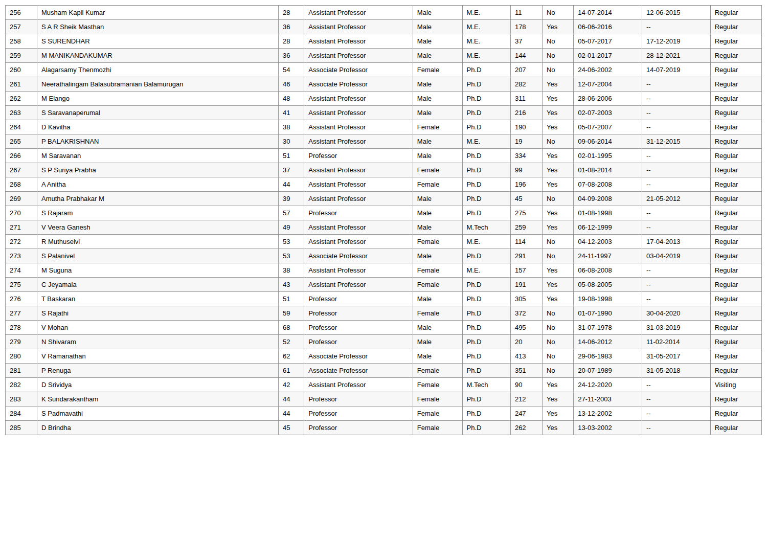| 256 | Musham Kapil Kumar | 28 | Assistant Professor | Male | M.E. | 11 | No | 14-07-2014 | 12-06-2015 | Regular |
| 257 | S A R Sheik Masthan | 36 | Assistant Professor | Male | M.E. | 178 | Yes | 06-06-2016 | -- | Regular |
| 258 | S SURENDHAR | 28 | Assistant Professor | Male | M.E. | 37 | No | 05-07-2017 | 17-12-2019 | Regular |
| 259 | M MANIKANDAKUMAR | 36 | Assistant Professor | Male | M.E. | 144 | No | 02-01-2017 | 28-12-2021 | Regular |
| 260 | Alagarsamy Thenmozhi | 54 | Associate Professor | Female | Ph.D | 207 | No | 24-06-2002 | 14-07-2019 | Regular |
| 261 | Neerathalingam Balasubramanian Balamurugan | 46 | Associate Professor | Male | Ph.D | 282 | Yes | 12-07-2004 | -- | Regular |
| 262 | M Elango | 48 | Assistant Professor | Male | Ph.D | 311 | Yes | 28-06-2006 | -- | Regular |
| 263 | S Saravanaperumal | 41 | Assistant Professor | Male | Ph.D | 216 | Yes | 02-07-2003 | -- | Regular |
| 264 | D Kavitha | 38 | Assistant Professor | Female | Ph.D | 190 | Yes | 05-07-2007 | -- | Regular |
| 265 | P BALAKRISHNAN | 30 | Assistant Professor | Male | M.E. | 19 | No | 09-06-2014 | 31-12-2015 | Regular |
| 266 | M Saravanan | 51 | Professor | Male | Ph.D | 334 | Yes | 02-01-1995 | -- | Regular |
| 267 | S P Suriya Prabha | 37 | Assistant Professor | Female | Ph.D | 99 | Yes | 01-08-2014 | -- | Regular |
| 268 | A Anitha | 44 | Assistant Professor | Female | Ph.D | 196 | Yes | 07-08-2008 | -- | Regular |
| 269 | Amutha Prabhakar M | 39 | Assistant Professor | Male | Ph.D | 45 | No | 04-09-2008 | 21-05-2012 | Regular |
| 270 | S Rajaram | 57 | Professor | Male | Ph.D | 275 | Yes | 01-08-1998 | -- | Regular |
| 271 | V Veera Ganesh | 49 | Assistant Professor | Male | M.Tech | 259 | Yes | 06-12-1999 | -- | Regular |
| 272 | R Muthuselvi | 53 | Assistant Professor | Female | M.E. | 114 | No | 04-12-2003 | 17-04-2013 | Regular |
| 273 | S Palanivel | 53 | Associate Professor | Male | Ph.D | 291 | No | 24-11-1997 | 03-04-2019 | Regular |
| 274 | M Suguna | 38 | Assistant Professor | Female | M.E. | 157 | Yes | 06-08-2008 | -- | Regular |
| 275 | C Jeyamala | 43 | Assistant Professor | Female | Ph.D | 191 | Yes | 05-08-2005 | -- | Regular |
| 276 | T Baskaran | 51 | Professor | Male | Ph.D | 305 | Yes | 19-08-1998 | -- | Regular |
| 277 | S Rajathi | 59 | Professor | Female | Ph.D | 372 | No | 01-07-1990 | 30-04-2020 | Regular |
| 278 | V Mohan | 68 | Professor | Male | Ph.D | 495 | No | 31-07-1978 | 31-03-2019 | Regular |
| 279 | N Shivaram | 52 | Professor | Male | Ph.D | 20 | No | 14-06-2012 | 11-02-2014 | Regular |
| 280 | V Ramanathan | 62 | Associate Professor | Male | Ph.D | 413 | No | 29-06-1983 | 31-05-2017 | Regular |
| 281 | P Renuga | 61 | Associate Professor | Female | Ph.D | 351 | No | 20-07-1989 | 31-05-2018 | Regular |
| 282 | D Srividya | 42 | Assistant Professor | Female | M.Tech | 90 | Yes | 24-12-2020 | -- | Visiting |
| 283 | K Sundarakantham | 44 | Professor | Female | Ph.D | 212 | Yes | 27-11-2003 | -- | Regular |
| 284 | S Padmavathi | 44 | Professor | Female | Ph.D | 247 | Yes | 13-12-2002 | -- | Regular |
| 285 | D Brindha | 45 | Professor | Female | Ph.D | 262 | Yes | 13-03-2002 | -- | Regular |